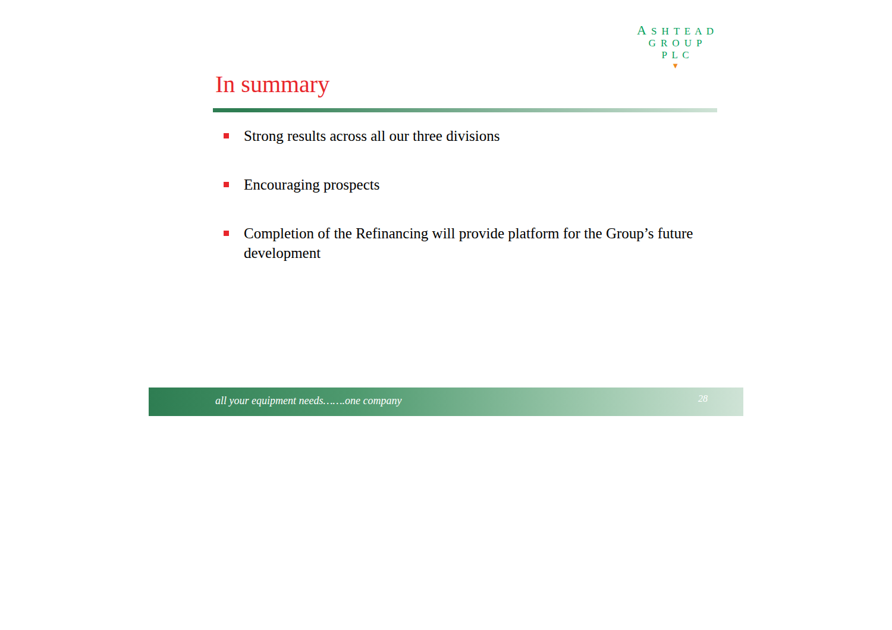A S H T E A D
G R O U P
P L C
▼
In summary
Strong results across all our three divisions
Encouraging prospects
Completion of the Refinancing will provide platform for the Group’s future development
all your equipment needs…….one company
28